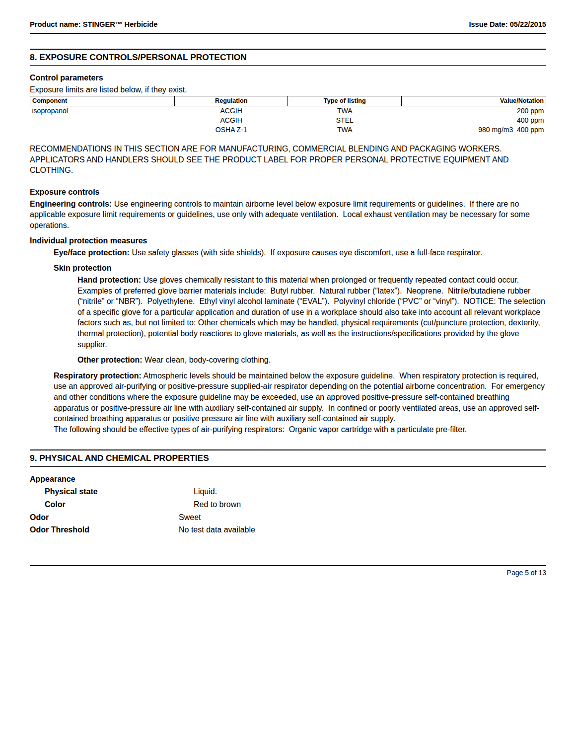Product name: STINGER™ Herbicide Issue Date: 05/22/2015
8. EXPOSURE CONTROLS/PERSONAL PROTECTION
Control parameters
Exposure limits are listed below, if they exist.
| Component | Regulation | Type of listing | Value/Notation |
| --- | --- | --- | --- |
| isopropanol | ACGIH | TWA | 200 ppm |
| | ACGIH | STEL | 400 ppm |
| | OSHA Z-1 | TWA | 980 mg/m3 400 ppm |
RECOMMENDATIONS IN THIS SECTION ARE FOR MANUFACTURING, COMMERCIAL BLENDING AND PACKAGING WORKERS. APPLICATORS AND HANDLERS SHOULD SEE THE PRODUCT LABEL FOR PROPER PERSONAL PROTECTIVE EQUIPMENT AND CLOTHING.
Exposure controls
Engineering controls: Use engineering controls to maintain airborne level below exposure limit requirements or guidelines. If there are no applicable exposure limit requirements or guidelines, use only with adequate ventilation. Local exhaust ventilation may be necessary for some operations.
Individual protection measures
Eye/face protection: Use safety glasses (with side shields). If exposure causes eye discomfort, use a full-face respirator.
Skin protection
Hand protection: Use gloves chemically resistant to this material when prolonged or frequently repeated contact could occur. Examples of preferred glove barrier materials include: Butyl rubber. Natural rubber (“latex”). Neoprene. Nitrile/butadiene rubber (“nitrile” or “NBR”). Polyethylene. Ethyl vinyl alcohol laminate (“EVAL”). Polyvinyl chloride (“PVC” or “vinyl”). NOTICE: The selection of a specific glove for a particular application and duration of use in a workplace should also take into account all relevant workplace factors such as, but not limited to: Other chemicals which may be handled, physical requirements (cut/puncture protection, dexterity, thermal protection), potential body reactions to glove materials, as well as the instructions/specifications provided by the glove supplier.
Other protection: Wear clean, body-covering clothing.
Respiratory protection: Atmospheric levels should be maintained below the exposure guideline. When respiratory protection is required, use an approved air-purifying or positive-pressure supplied-air respirator depending on the potential airborne concentration. For emergency and other conditions where the exposure guideline may be exceeded, use an approved positive-pressure self-contained breathing apparatus or positive-pressure air line with auxiliary self-contained air supply. In confined or poorly ventilated areas, use an approved self-contained breathing apparatus or positive pressure air line with auxiliary self-contained air supply.
The following should be effective types of air-purifying respirators: Organic vapor cartridge with a particulate pre-filter.
9. PHYSICAL AND CHEMICAL PROPERTIES
Appearance
Physical state
Liquid.
Color
Red to brown
Odor
Sweet
Odor Threshold
No test data available
Page 5 of 13